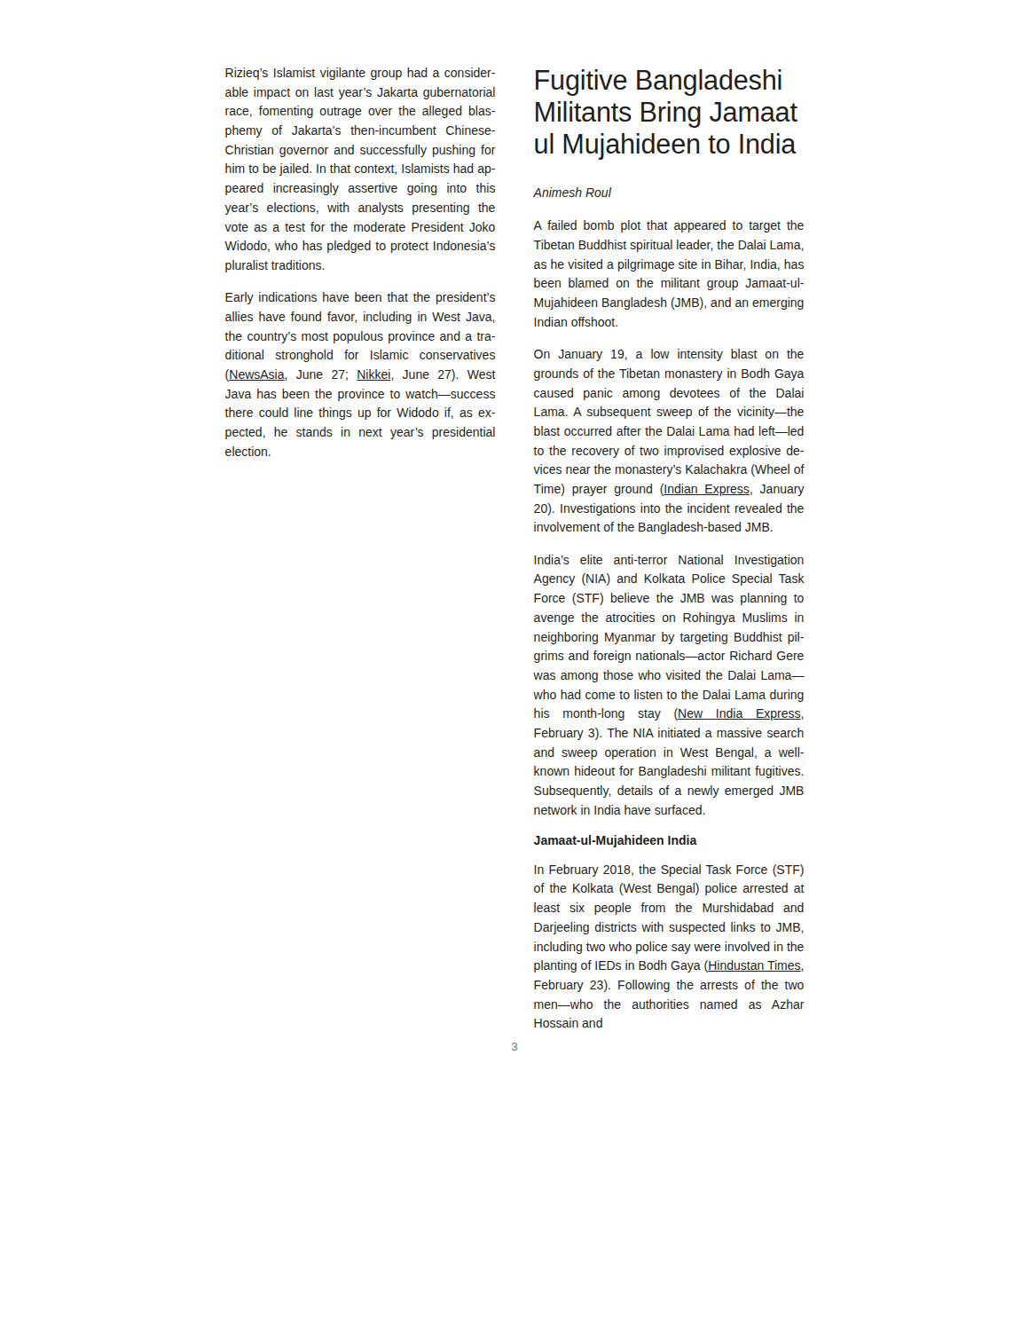Rizieq’s Islamist vigilante group had a considerable impact on last year’s Jakarta gubernatorial race, fomenting outrage over the alleged blasphemy of Jakarta’s then-incumbent Chinese-Christian governor and successfully pushing for him to be jailed. In that context, Islamists had appeared increasingly assertive going into this year’s elections, with analysts presenting the vote as a test for the moderate President Joko Widodo, who has pledged to protect Indonesia’s pluralist traditions.
Early indications have been that the president’s allies have found favor, including in West Java, the country’s most populous province and a traditional stronghold for Islamic conservatives (NewsAsia, June 27; Nikkei, June 27). West Java has been the province to watch—success there could line things up for Widodo if, as expected, he stands in next year’s presidential election.
Fugitive Bangladeshi Militants Bring Jamaat ul Mujahideen to India
Animesh Roul
A failed bomb plot that appeared to target the Tibetan Buddhist spiritual leader, the Dalai Lama, as he visited a pilgrimage site in Bihar, India, has been blamed on the militant group Jamaat-ul-Mujahideen Bangladesh (JMB), and an emerging Indian offshoot.
On January 19, a low intensity blast on the grounds of the Tibetan monastery in Bodh Gaya caused panic among devotees of the Dalai Lama. A subsequent sweep of the vicinity—the blast occurred after the Dalai Lama had left—led to the recovery of two improvised explosive devices near the monastery’s Kalachakra (Wheel of Time) prayer ground (Indian Express, January 20). Investigations into the incident revealed the involvement of the Bangladesh-based JMB.
India’s elite anti-terror National Investigation Agency (NIA) and Kolkata Police Special Task Force (STF) believe the JMB was planning to avenge the atrocities on Rohingya Muslims in neighboring Myanmar by targeting Buddhist pilgrims and foreign nationals—actor Richard Gere was among those who visited the Dalai Lama—who had come to listen to the Dalai Lama during his month-long stay (New India Express, February 3). The NIA initiated a massive search and sweep operation in West Bengal, a well-known hideout for Bangladeshi militant fugitives. Subsequently, details of a newly emerged JMB network in India have surfaced.
Jamaat-ul-Mujahideen India
In February 2018, the Special Task Force (STF) of the Kolkata (West Bengal) police arrested at least six people from the Murshidabad and Darjeeling districts with suspected links to JMB, including two who police say were involved in the planting of IEDs in Bodh Gaya (Hindustan Times, February 23). Following the arrests of the two men—who the authorities named as Azhar Hossain and
3